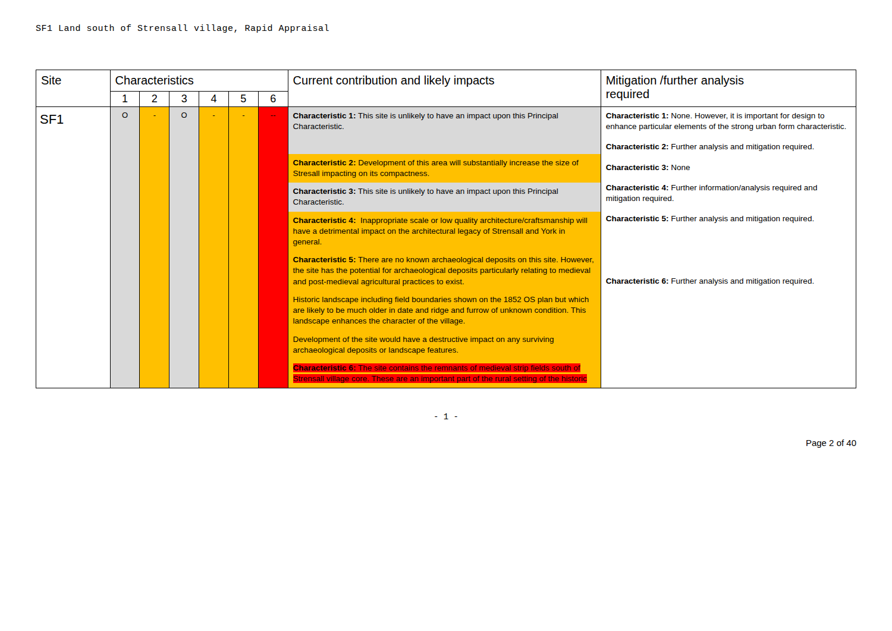SF1 Land south of Strensall village, Rapid Appraisal
| Site | Characteristics | Current contribution and likely impacts | Mitigation /further analysis required |
| --- | --- | --- | --- |
| 1 | 2 | 3 | 4 | 5 | 6 |
| SF1 | O | - | O | - | - | -- | Characteristic 1: This site is unlikely to have an impact upon this Principal Characteristic. Characteristic 2: Development of this area will substantially increase the size of Stresall impacting on its compactness. Characteristic 3: This site is unlikely to have an impact upon this Principal Characteristic. Characteristic 4: Inappropriate scale or low quality architecture/craftsmanship will have a detrimental impact on the architectural legacy of Strensall and York in general. Characteristic 5: There are no known archaeological deposits on this site. However, the site has the potential for archaeological deposits particularly relating to medieval and post-medieval agricultural practices to exist. Historic landscape including field boundaries shown on the 1852 OS plan but which are likely to be much older in date and ridge and furrow of unknown condition. This landscape enhances the character of the village. Development of the site would have a destructive impact on any surviving archaeological deposits or landscape features. Characteristic 6: The site contains the remnants of medieval strip fields south of Strensall village core. These are an important part of the rural setting of the historic | Characteristic 1: None. However, it is important for design to enhance particular elements of the strong urban form characteristic. Characteristic 2: Further analysis and mitigation required. Characteristic 3: None Characteristic 4: Further information/analysis required and mitigation required. Characteristic 5: Further analysis and mitigation required. Characteristic 6: Further analysis and mitigation required. |
- 1 -
Page 2 of 40